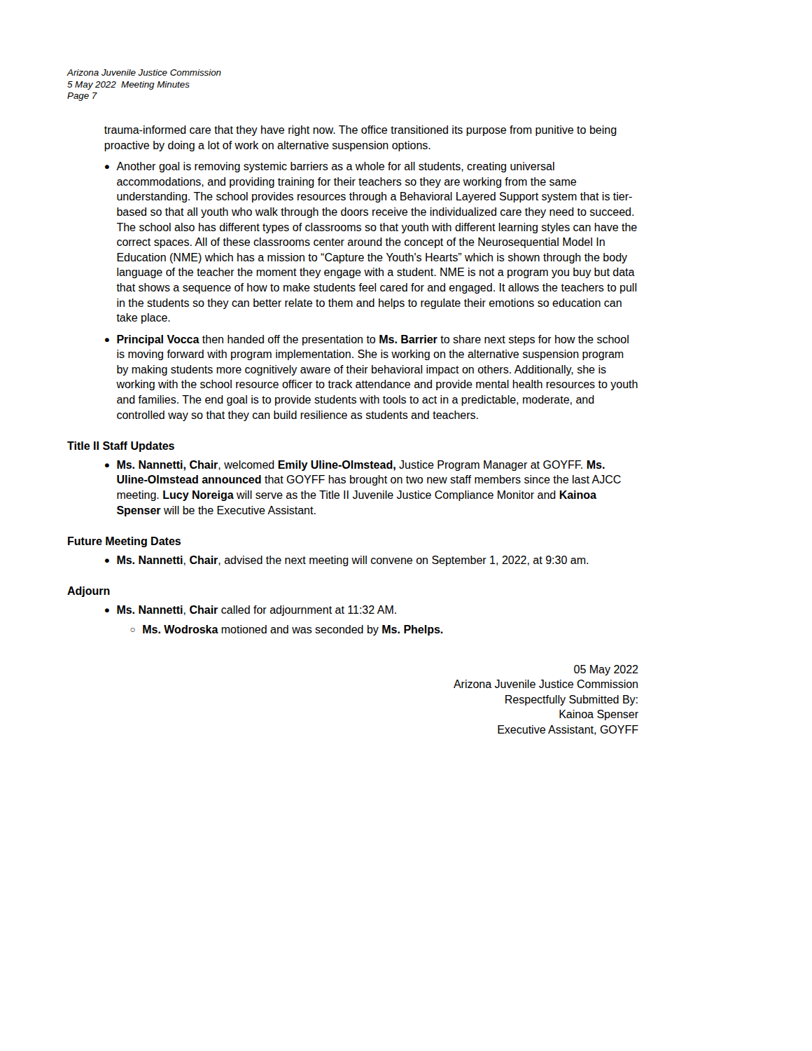Arizona Juvenile Justice Commission 5 May 2022 Meeting Minutes Page 7
trauma-informed care that they have right now. The office transitioned its purpose from punitive to being proactive by doing a lot of work on alternative suspension options.
Another goal is removing systemic barriers as a whole for all students, creating universal accommodations, and providing training for their teachers so they are working from the same understanding. The school provides resources through a Behavioral Layered Support system that is tier-based so that all youth who walk through the doors receive the individualized care they need to succeed. The school also has different types of classrooms so that youth with different learning styles can have the correct spaces. All of these classrooms center around the concept of the Neurosequential Model In Education (NME) which has a mission to “Capture the Youth's Hearts” which is shown through the body language of the teacher the moment they engage with a student. NME is not a program you buy but data that shows a sequence of how to make students feel cared for and engaged. It allows the teachers to pull in the students so they can better relate to them and helps to regulate their emotions so education can take place.
Principal Vocca then handed off the presentation to Ms. Barrier to share next steps for how the school is moving forward with program implementation. She is working on the alternative suspension program by making students more cognitively aware of their behavioral impact on others. Additionally, she is working with the school resource officer to track attendance and provide mental health resources to youth and families. The end goal is to provide students with tools to act in a predictable, moderate, and controlled way so that they can build resilience as students and teachers.
Title II Staff Updates
Ms. Nannetti, Chair, welcomed Emily Uline-Olmstead, Justice Program Manager at GOYFF. Ms. Uline-Olmstead announced that GOYFF has brought on two new staff members since the last AJCC meeting. Lucy Noreiga will serve as the Title II Juvenile Justice Compliance Monitor and Kainoa Spenser will be the Executive Assistant.
Future Meeting Dates
Ms. Nannetti, Chair, advised the next meeting will convene on September 1, 2022, at 9:30 am.
Adjourn
Ms. Nannetti, Chair called for adjournment at 11:32 AM.
Ms. Wodroska motioned and was seconded by Ms. Phelps.
05 May 2022 Arizona Juvenile Justice Commission Respectfully Submitted By: Kainoa Spenser Executive Assistant, GOYFF